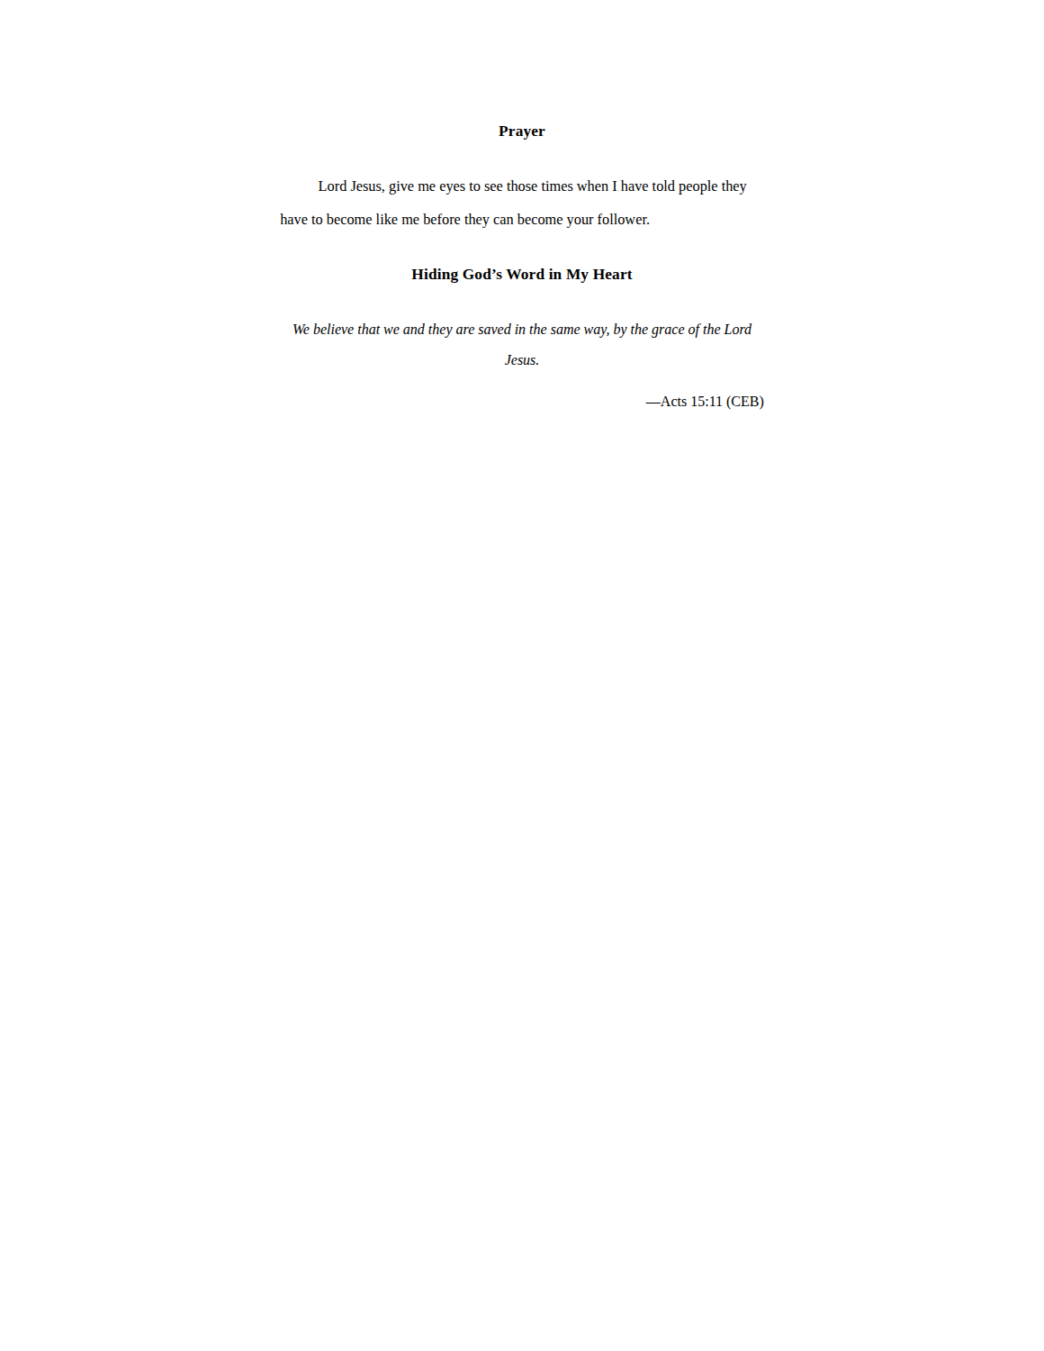Prayer
Lord Jesus, give me eyes to see those times when I have told people they have to become like me before they can become your follower.
Hiding God’s Word in My Heart
We believe that we and they are saved in the same way, by the grace of the Lord Jesus.
—Acts 15:11 (CEB)